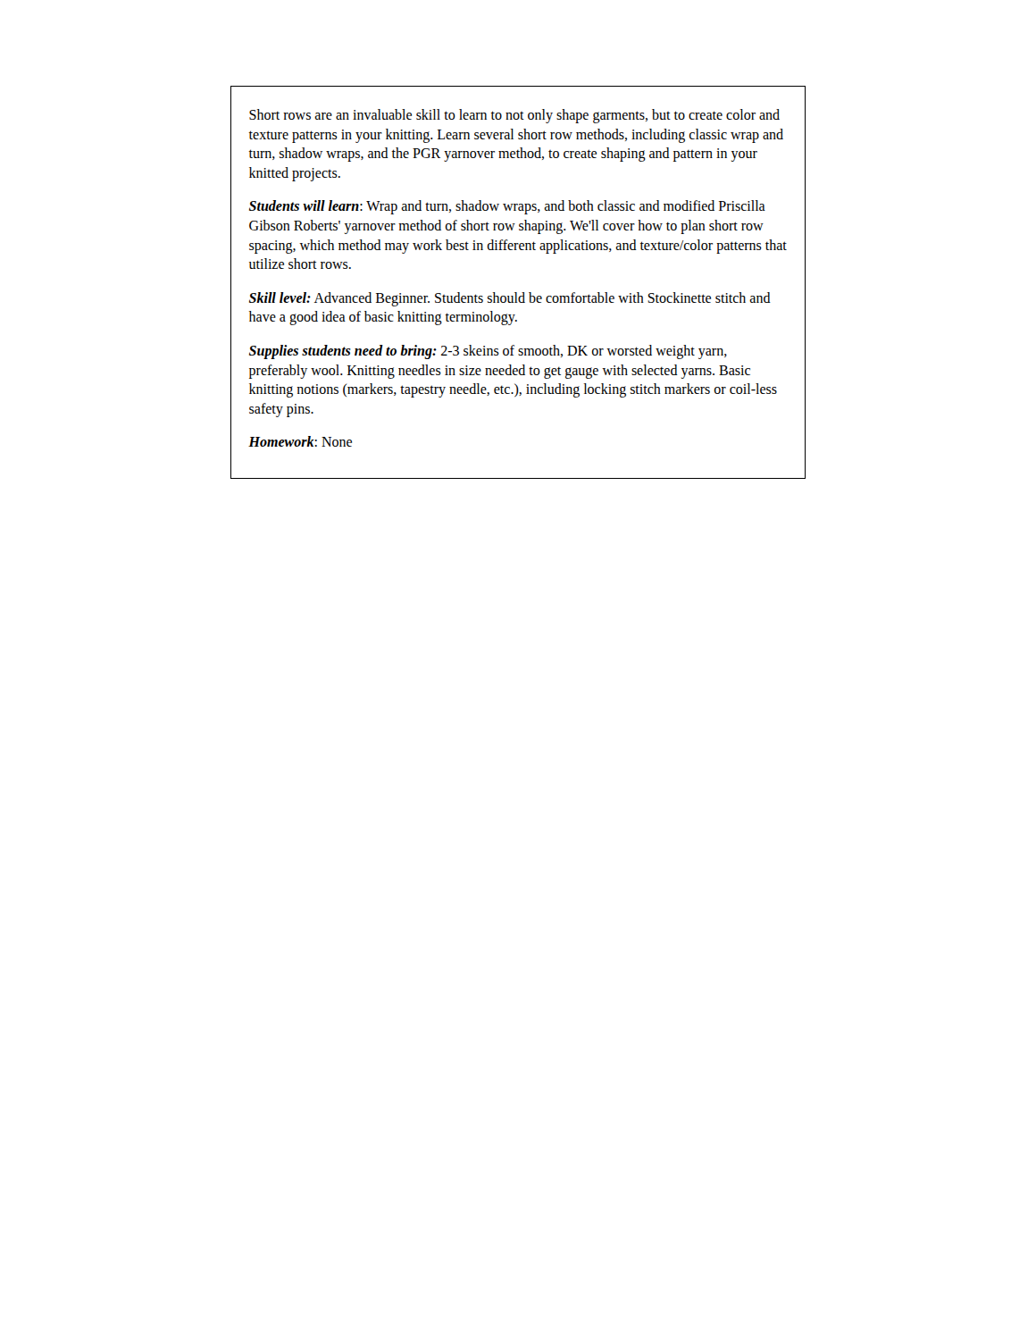Short rows are an invaluable skill to learn to not only shape garments, but to create color and texture patterns in your knitting. Learn several short row methods, including classic wrap and turn, shadow wraps, and the PGR yarnover method, to create shaping and pattern in your knitted projects.
Students will learn: Wrap and turn, shadow wraps, and both classic and modified Priscilla Gibson Roberts' yarnover method of short row shaping. We'll cover how to plan short row spacing, which method may work best in different applications, and texture/color patterns that utilize short rows.
Skill level: Advanced Beginner. Students should be comfortable with Stockinette stitch and have a good idea of basic knitting terminology.
Supplies students need to bring: 2-3 skeins of smooth, DK or worsted weight yarn, preferably wool. Knitting needles in size needed to get gauge with selected yarns. Basic knitting notions (markers, tapestry needle, etc.), including locking stitch markers or coil-less safety pins.
Homework: None